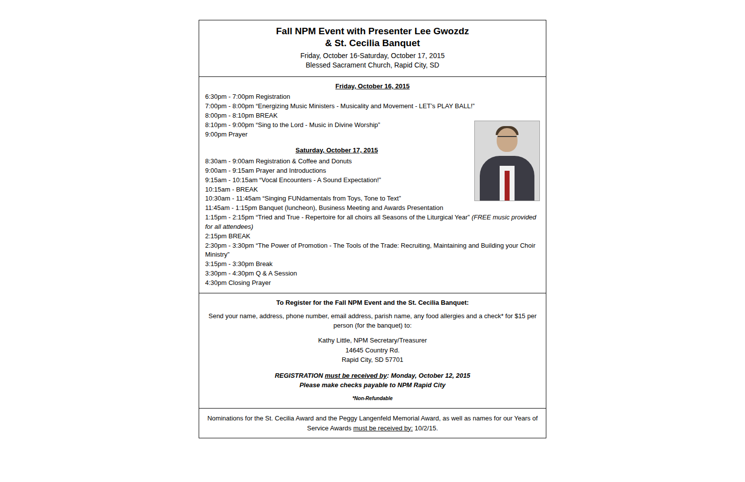Fall NPM Event with Presenter Lee Gwozdz
& St. Cecilia Banquet
Friday, October 16-Saturday, October 17, 2015
Blessed Sacrament Church, Rapid City, SD
Friday, October 16, 2015
6:30pm - 7:00pm Registration
7:00pm - 8:00pm “Energizing Music Ministers - Musicality and Movement - LET’s PLAY BALL!”
8:00pm - 8:10pm BREAK
8:10pm - 9:00pm “Sing to the Lord - Music in Divine Worship”
9:00pm Prayer
Saturday, October 17, 2015
8:30am - 9:00am Registration & Coffee and Donuts
9:00am - 9:15am Prayer and Introductions
9:15am - 10:15am “Vocal Encounters - A Sound Expectation!”
10:15am - BREAK
10:30am - 11:45am “Singing FUNdamentals from Toys, Tone to Text”
11:45am - 1:15pm Banquet (luncheon), Business Meeting and Awards Presentation
1:15pm - 2:15pm “Tried and True - Repertoire for all choirs all Seasons of the Liturgical Year” (FREE music provided for all attendees)
2:15pm BREAK
2:30pm - 3:30pm “The Power of Promotion - The Tools of the Trade: Recruiting, Maintaining and Building your Choir Ministry”
3:15pm - 3:30pm Break
3:30pm - 4:30pm Q & A Session
4:30pm Closing Prayer
To Register for the Fall NPM Event and the St. Cecilia Banquet:
Send your name, address, phone number, email address, parish name, any food allergies and a check* for $15 per person (for the banquet) to:
Kathy Little, NPM Secretary/Treasurer
14645 Country Rd.
Rapid City, SD 57701
REGISTRATION must be received by: Monday, October 12, 2015
Please make checks payable to NPM Rapid City
*Non-Refundable
Nominations for the St. Cecilia Award and the Peggy Langenfeld Memorial Award, as well as names for our Years of Service Awards must be received by: 10/2/15.